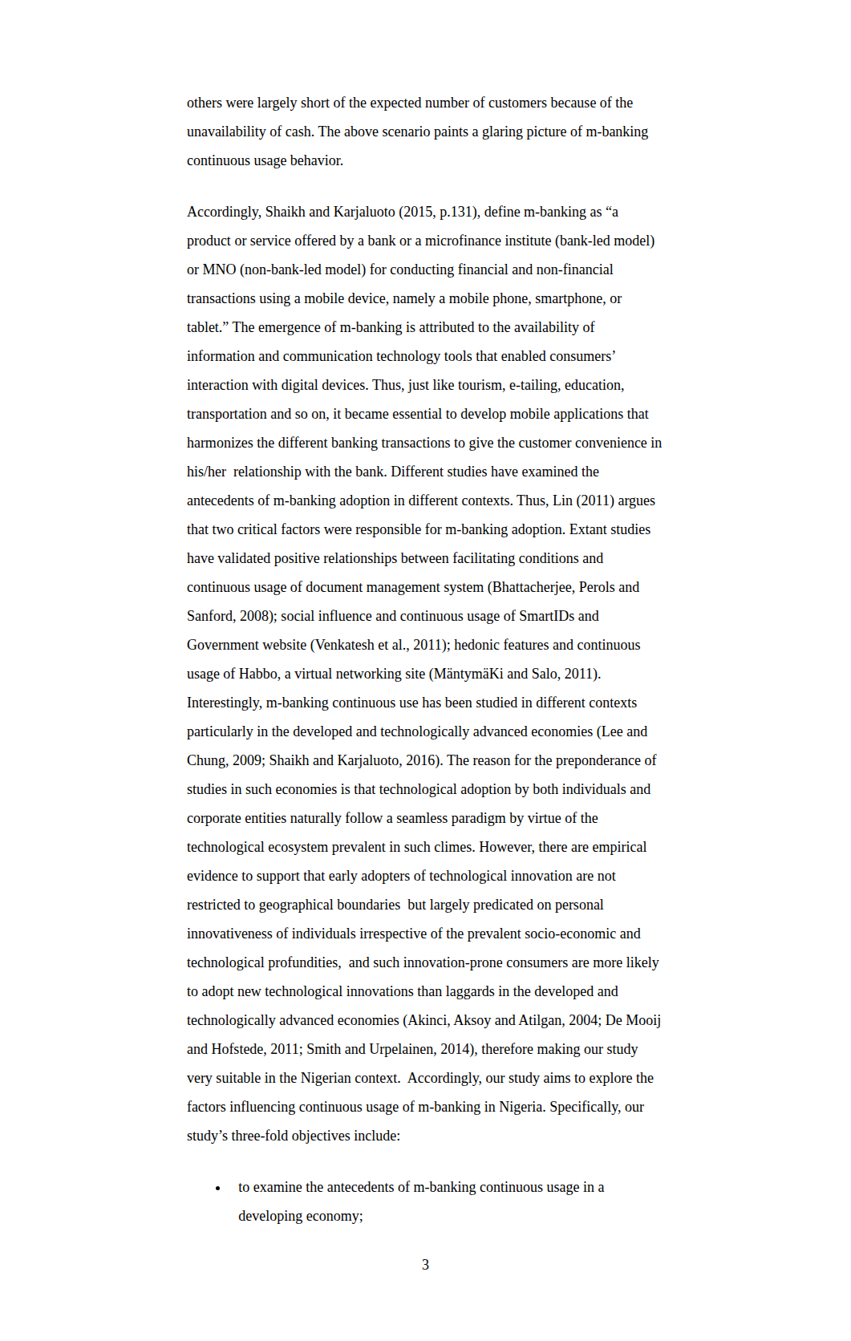others were largely short of the expected number of customers because of the unavailability of cash. The above scenario paints a glaring picture of m-banking continuous usage behavior.
Accordingly, Shaikh and Karjaluoto (2015, p.131), define m-banking as “a product or service offered by a bank or a microfinance institute (bank-led model) or MNO (non-bank-led model) for conducting financial and non-financial transactions using a mobile device, namely a mobile phone, smartphone, or tablet.” The emergence of m-banking is attributed to the availability of information and communication technology tools that enabled consumers’ interaction with digital devices. Thus, just like tourism, e-tailing, education, transportation and so on, it became essential to develop mobile applications that harmonizes the different banking transactions to give the customer convenience in his/her relationship with the bank. Different studies have examined the antecedents of m-banking adoption in different contexts. Thus, Lin (2011) argues that two critical factors were responsible for m-banking adoption. Extant studies have validated positive relationships between facilitating conditions and continuous usage of document management system (Bhattacherjee, Perols and Sanford, 2008); social influence and continuous usage of SmartIDs and Government website (Venkatesh et al., 2011); hedonic features and continuous usage of Habbo, a virtual networking site (MäntymäKi and Salo, 2011). Interestingly, m-banking continuous use has been studied in different contexts particularly in the developed and technologically advanced economies (Lee and Chung, 2009; Shaikh and Karjaluoto, 2016). The reason for the preponderance of studies in such economies is that technological adoption by both individuals and corporate entities naturally follow a seamless paradigm by virtue of the technological ecosystem prevalent in such climes. However, there are empirical evidence to support that early adopters of technological innovation are not restricted to geographical boundaries but largely predicated on personal innovativeness of individuals irrespective of the prevalent socio-economic and technological profundities, and such innovation-prone consumers are more likely to adopt new technological innovations than laggards in the developed and technologically advanced economies (Akinci, Aksoy and Atilgan, 2004; De Mooij and Hofstede, 2011; Smith and Urpelainen, 2014), therefore making our study very suitable in the Nigerian context. Accordingly, our study aims to explore the factors influencing continuous usage of m-banking in Nigeria. Specifically, our study’s three-fold objectives include:
to examine the antecedents of m-banking continuous usage in a developing economy;
3